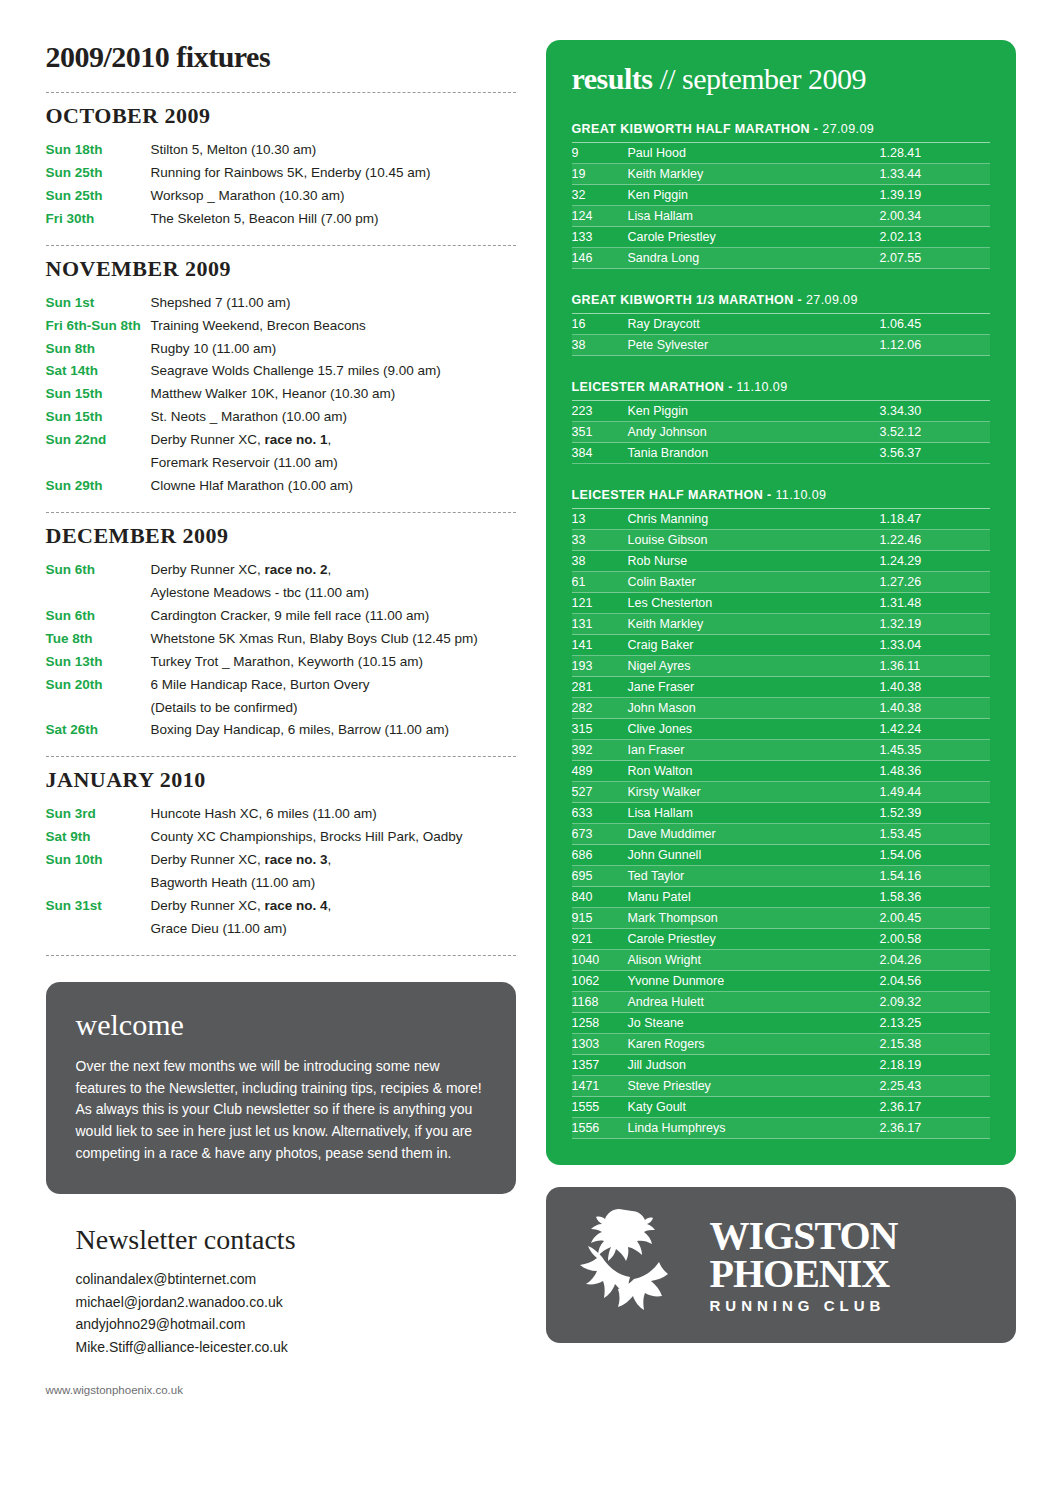2009/2010 fixtures
OCTOBER 2009
| Sun 18th | Stilton 5, Melton (10.30 am) |
| Sun 25th | Running for Rainbows 5K, Enderby (10.45 am) |
| Sun 25th | Worksop _ Marathon (10.30 am) |
| Fri 30th | The Skeleton 5, Beacon Hill (7.00 pm) |
NOVEMBER 2009
| Sun 1st | Shepshed 7 (11.00 am) |
| Fri 6th-Sun 8th | Training Weekend, Brecon Beacons |
| Sun 8th | Rugby 10 (11.00 am) |
| Sat 14th | Seagrave Wolds Challenge 15.7 miles (9.00 am) |
| Sun 15th | Matthew Walker 10K, Heanor (10.30 am) |
| Sun 15th | St. Neots _ Marathon (10.00 am) |
| Sun 22nd | Derby Runner XC, race no. 1 , |
| | Foremark Reservoir (11.00 am) |
| Sun 29th | Clowne Hlaf Marathon (10.00 am) |
DECEMBER 2009
| Sun 6th | Derby Runner XC, race no. 2 , |
| | Aylestone Meadows - tbc (11.00 am) |
| Sun 6th | Cardington Cracker, 9 mile fell race (11.00 am) |
| Tue 8th | Whetstone 5K Xmas Run, Blaby Boys Club (12.45 pm) |
| Sun 13th | Turkey Trot _ Marathon, Keyworth (10.15 am) |
| Sun 20th | 6 Mile Handicap Race, Burton Overy |
| | (Details to be confirmed) |
| Sat 26th | Boxing Day Handicap, 6 miles, Barrow (11.00 am) |
JANUARY 2010
| Sun 3rd | Huncote Hash XC, 6 miles (11.00 am) |
| Sat 9th | County XC Championships, Brocks Hill Park, Oadby |
| Sun 10th | Derby Runner XC, race no. 3 , |
| | Bagworth Heath (11.00 am) |
| Sun 31st | Derby Runner XC, race no. 4 , |
| | Grace Dieu (11.00 am) |
welcome
Over the next few months we will be introducing some new features to the Newsletter, including training tips, recipies & more! As always this is your Club newsletter so if there is anything you would liek to see in here just let us know. Alternatively, if you are competing in a race & have any photos, pease send them in.
Newsletter contacts
colinandalex@btinternet.com
michael@jordan2.wanadoo.co.uk
andyjohno29@hotmail.com
Mike.Stiff@alliance-leicester.co.uk
results // september 2009
GREAT KIBWORTH HALF MARATHON - 27.09.09
| 9 | Paul Hood | 1.28.41 |
| 19 | Keith Markley | 1.33.44 |
| 32 | Ken Piggin | 1.39.19 |
| 124 | Lisa Hallam | 2.00.34 |
| 133 | Carole Priestley | 2.02.13 |
| 146 | Sandra Long | 2.07.55 |
GREAT KIBWORTH 1/3 MARATHON - 27.09.09
| 16 | Ray Draycott | 1.06.45 |
| 38 | Pete Sylvester | 1.12.06 |
LEICESTER MARATHON - 11.10.09
| 223 | Ken Piggin | 3.34.30 |
| 351 | Andy Johnson | 3.52.12 |
| 384 | Tania Brandon | 3.56.37 |
LEICESTER HALF MARATHON - 11.10.09
| 13 | Chris Manning | 1.18.47 |
| 33 | Louise Gibson | 1.22.46 |
| 38 | Rob Nurse | 1.24.29 |
| 61 | Colin Baxter | 1.27.26 |
| 121 | Les Chesterton | 1.31.48 |
| 131 | Keith Markley | 1.32.19 |
| 141 | Craig Baker | 1.33.04 |
| 193 | Nigel Ayres | 1.36.11 |
| 281 | Jane Fraser | 1.40.38 |
| 282 | John Mason | 1.40.38 |
| 315 | Clive Jones | 1.42.24 |
| 392 | Ian Fraser | 1.45.35 |
| 489 | Ron Walton | 1.48.36 |
| 527 | Kirsty Walker | 1.49.44 |
| 633 | Lisa Hallam | 1.52.39 |
| 673 | Dave Muddimer | 1.53.45 |
| 686 | John Gunnell | 1.54.06 |
| 695 | Ted Taylor | 1.54.16 |
| 840 | Manu Patel | 1.58.36 |
| 915 | Mark Thompson | 2.00.45 |
| 921 | Carole Priestley | 2.00.58 |
| 1040 | Alison Wright | 2.04.26 |
| 1062 | Yvonne Dunmore | 2.04.56 |
| 1168 | Andrea Hulett | 2.09.32 |
| 1258 | Jo Steane | 2.13.25 |
| 1303 | Karen Rogers | 2.15.38 |
| 1357 | Jill Judson | 2.18.19 |
| 1471 | Steve Priestley | 2.25.43 |
| 1555 | Katy Goult | 2.36.17 |
| 1556 | Linda Humphreys | 2.36.17 |
WIGSTON PHOENIX RUNNING CLUB
www.wigstonphoenix.co.uk